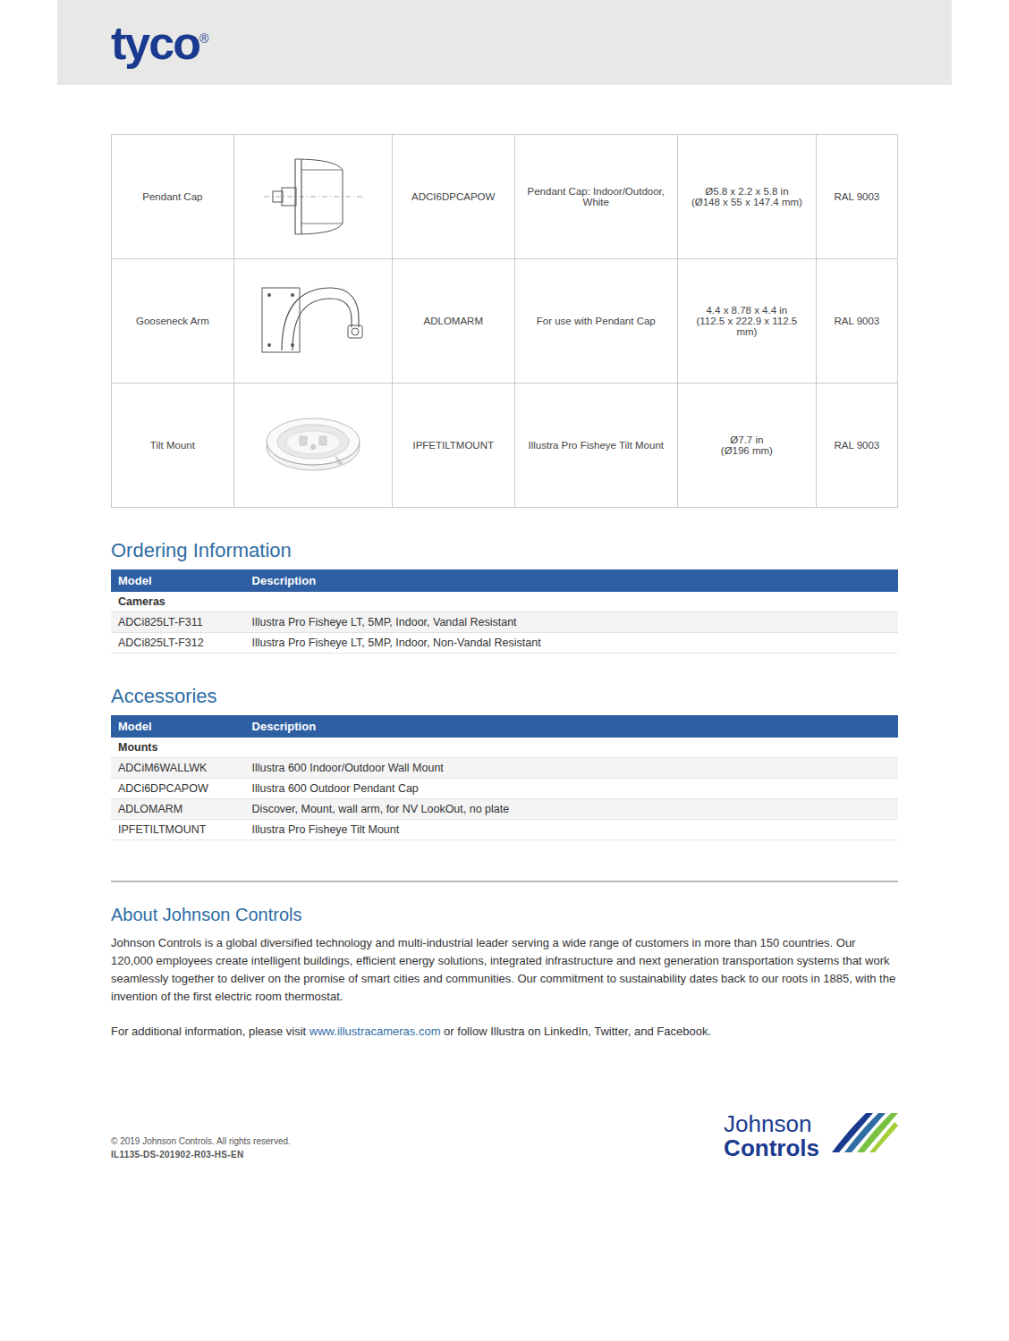tyco®
| Pendant Cap | | ADCI6DPCAPOW | Pendant Cap: Indoor/Outdoor, White | Ø5.8 x 2.2 x 5.8 in (Ø148 x 55 x 147.4 mm) | RAL 9003 |
| Gooseneck Arm | | ADLOMARM | For use with Pendant Cap | 4.4 x 8.78 x 4.4 in (112.5 x 222.9 x 112.5 mm) | RAL 9003 |
| Tilt Mount | | IPFETILTMOUNT | Illustra Pro Fisheye Tilt Mount | Ø7.7 in (Ø196 mm) | RAL 9003 |
Ordering Information
| Model | Description |
| --- | --- |
| Cameras | |
| ADCi825LT-F311 | Illustra Pro Fisheye LT, 5MP, Indoor, Vandal Resistant |
| ADCi825LT-F312 | Illustra Pro Fisheye LT, 5MP, Indoor, Non-Vandal Resistant |
Accessories
| Model | Description |
| --- | --- |
| Mounts | |
| ADCiM6WALLWK | Illustra 600 Indoor/Outdoor Wall Mount |
| ADCi6DPCAPOW | Illustra 600 Outdoor Pendant Cap |
| ADLOMARM | Discover, Mount, wall arm, for NV LookOut, no plate |
| IPFETILTMOUNT | Illustra Pro Fisheye Tilt Mount |
About Johnson Controls
Johnson Controls is a global diversified technology and multi-industrial leader serving a wide range of customers in more than 150 countries. Our 120,000 employees create intelligent buildings, efficient energy solutions, integrated infrastructure and next generation transportation systems that work seamlessly together to deliver on the promise of smart cities and communities. Our commitment to sustainability dates back to our roots in 1885, with the invention of the first electric room thermostat.
For additional information, please visit www.illustracameras.com or follow Illustra on LinkedIn, Twitter, and Facebook.
© 2019 Johnson Controls. All rights reserved.
IL1135-DS-201902-R03-HS-EN
| Johnson Controls | |